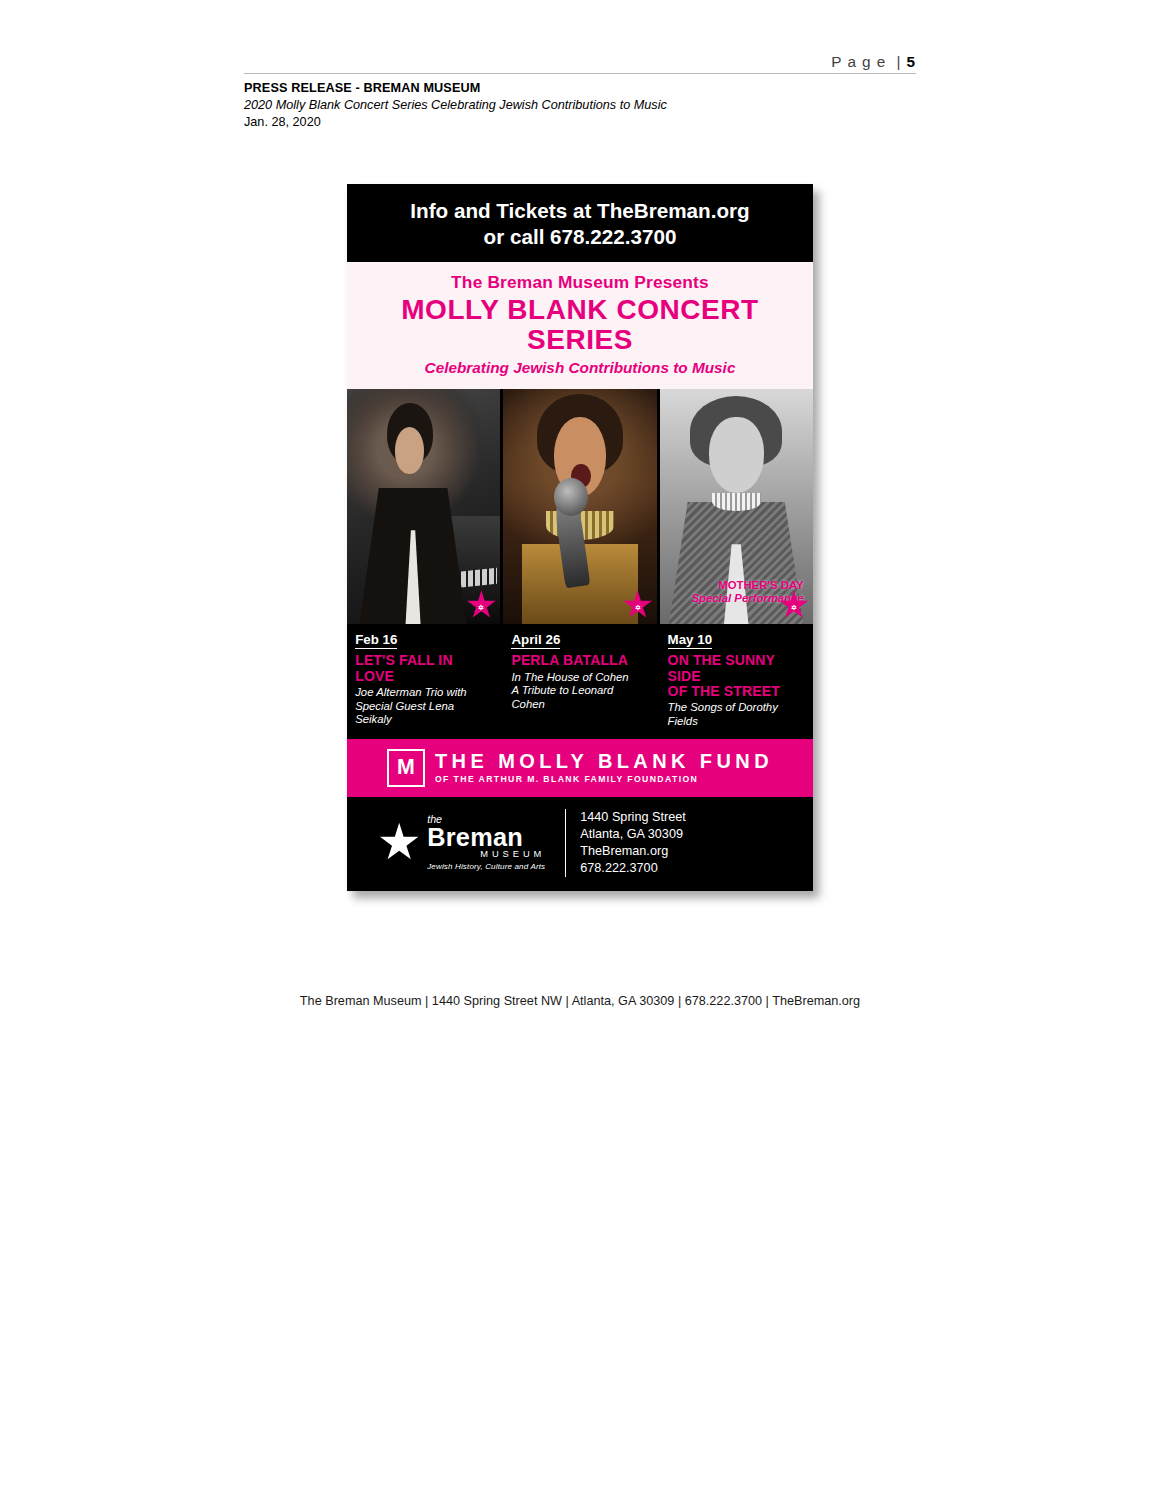P a g e | 5
PRESS RELEASE - BREMAN MUSEUM
2020 Molly Blank Concert Series Celebrating Jewish Contributions to Music
Jan. 28, 2020
Info and Tickets at TheBreman.org
or call 678.222.3700
The Breman Museum Presents
MOLLY BLANK CONCERT SERIES
Celebrating Jewish Contributions to Music
✡
✡
MOTHER'S DAY
Special Performance
✡
Feb 16
LET'S FALL IN LOVE
Joe Alterman Trio with
Special Guest Lena Seikaly
April 26
PERLA BATALLA
In The House of Cohen
A Tribute to Leonard Cohen
May 10
ON THE SUNNY SIDE
OF THE STREET
The Songs of Dorothy Fields
M
THE MOLLY BLANK FUND
OF THE ARTHUR M. BLANK FAMILY FOUNDATION
the
Breman
MUSEUM
Jewish History, Culture and Arts
1440 Spring Street
Atlanta, GA 30309
TheBreman.org
678.222.3700
The Breman Museum | 1440 Spring Street NW | Atlanta, GA 30309 | 678.222.3700 | TheBreman.org